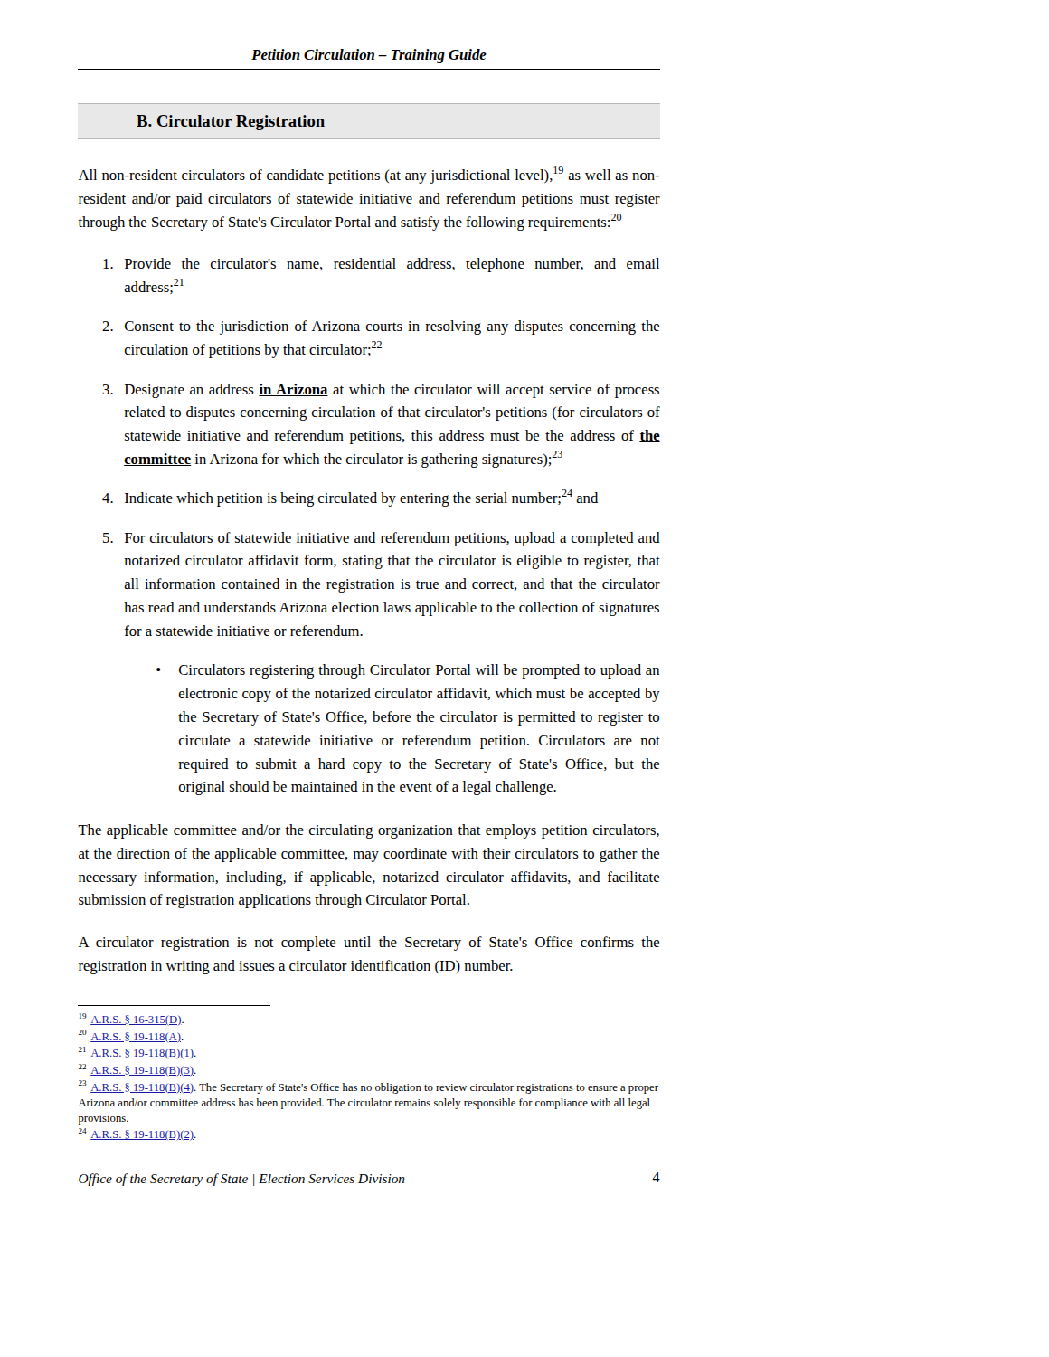Petition Circulation – Training Guide
B. Circulator Registration
All non-resident circulators of candidate petitions (at any jurisdictional level),19 as well as non-resident and/or paid circulators of statewide initiative and referendum petitions must register through the Secretary of State's Circulator Portal and satisfy the following requirements:20
Provide the circulator's name, residential address, telephone number, and email address;21
Consent to the jurisdiction of Arizona courts in resolving any disputes concerning the circulation of petitions by that circulator;22
Designate an address in Arizona at which the circulator will accept service of process related to disputes concerning circulation of that circulator's petitions (for circulators of statewide initiative and referendum petitions, this address must be the address of the committee in Arizona for which the circulator is gathering signatures);23
Indicate which petition is being circulated by entering the serial number;24 and
For circulators of statewide initiative and referendum petitions, upload a completed and notarized circulator affidavit form, stating that the circulator is eligible to register, that all information contained in the registration is true and correct, and that the circulator has read and understands Arizona election laws applicable to the collection of signatures for a statewide initiative or referendum.
Circulators registering through Circulator Portal will be prompted to upload an electronic copy of the notarized circulator affidavit, which must be accepted by the Secretary of State's Office, before the circulator is permitted to register to circulate a statewide initiative or referendum petition. Circulators are not required to submit a hard copy to the Secretary of State's Office, but the original should be maintained in the event of a legal challenge.
The applicable committee and/or the circulating organization that employs petition circulators, at the direction of the applicable committee, may coordinate with their circulators to gather the necessary information, including, if applicable, notarized circulator affidavits, and facilitate submission of registration applications through Circulator Portal.
A circulator registration is not complete until the Secretary of State's Office confirms the registration in writing and issues a circulator identification (ID) number.
19 A.R.S. § 16-315(D).
20 A.R.S. § 19-118(A).
21 A.R.S. § 19-118(B)(1).
22 A.R.S. § 19-118(B)(3).
23 A.R.S. § 19-118(B)(4). The Secretary of State's Office has no obligation to review circulator registrations to ensure a proper Arizona and/or committee address has been provided. The circulator remains solely responsible for compliance with all legal provisions.
24 A.R.S. § 19-118(B)(2).
Office of the Secretary of State | Election Services Division
4